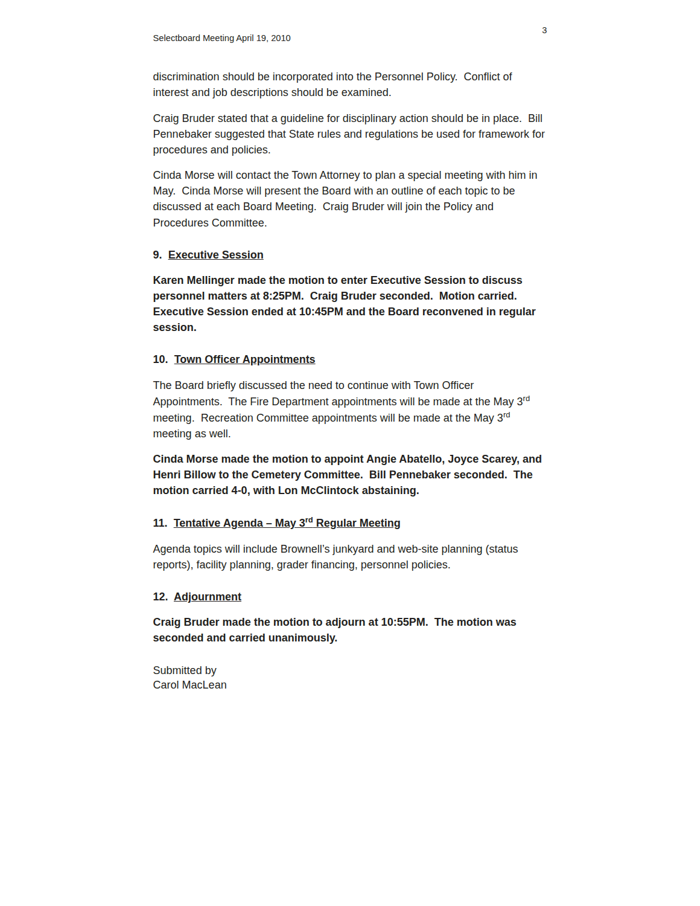3
Selectboard Meeting April 19, 2010
discrimination should be incorporated into the Personnel Policy. Conflict of interest and job descriptions should be examined.
Craig Bruder stated that a guideline for disciplinary action should be in place. Bill Pennebaker suggested that State rules and regulations be used for framework for procedures and policies.
Cinda Morse will contact the Town Attorney to plan a special meeting with him in May. Cinda Morse will present the Board with an outline of each topic to be discussed at each Board Meeting. Craig Bruder will join the Policy and Procedures Committee.
9. Executive Session
Karen Mellinger made the motion to enter Executive Session to discuss personnel matters at 8:25PM. Craig Bruder seconded. Motion carried. Executive Session ended at 10:45PM and the Board reconvened in regular session.
10. Town Officer Appointments
The Board briefly discussed the need to continue with Town Officer Appointments. The Fire Department appointments will be made at the May 3rd meeting. Recreation Committee appointments will be made at the May 3rd meeting as well.
Cinda Morse made the motion to appoint Angie Abatello, Joyce Scarey, and Henri Billow to the Cemetery Committee. Bill Pennebaker seconded. The motion carried 4-0, with Lon McClintock abstaining.
11. Tentative Agenda – May 3rd Regular Meeting
Agenda topics will include Brownell’s junkyard and web-site planning (status reports), facility planning, grader financing, personnel policies.
12. Adjournment
Craig Bruder made the motion to adjourn at 10:55PM. The motion was seconded and carried unanimously.
Submitted by
Carol MacLean